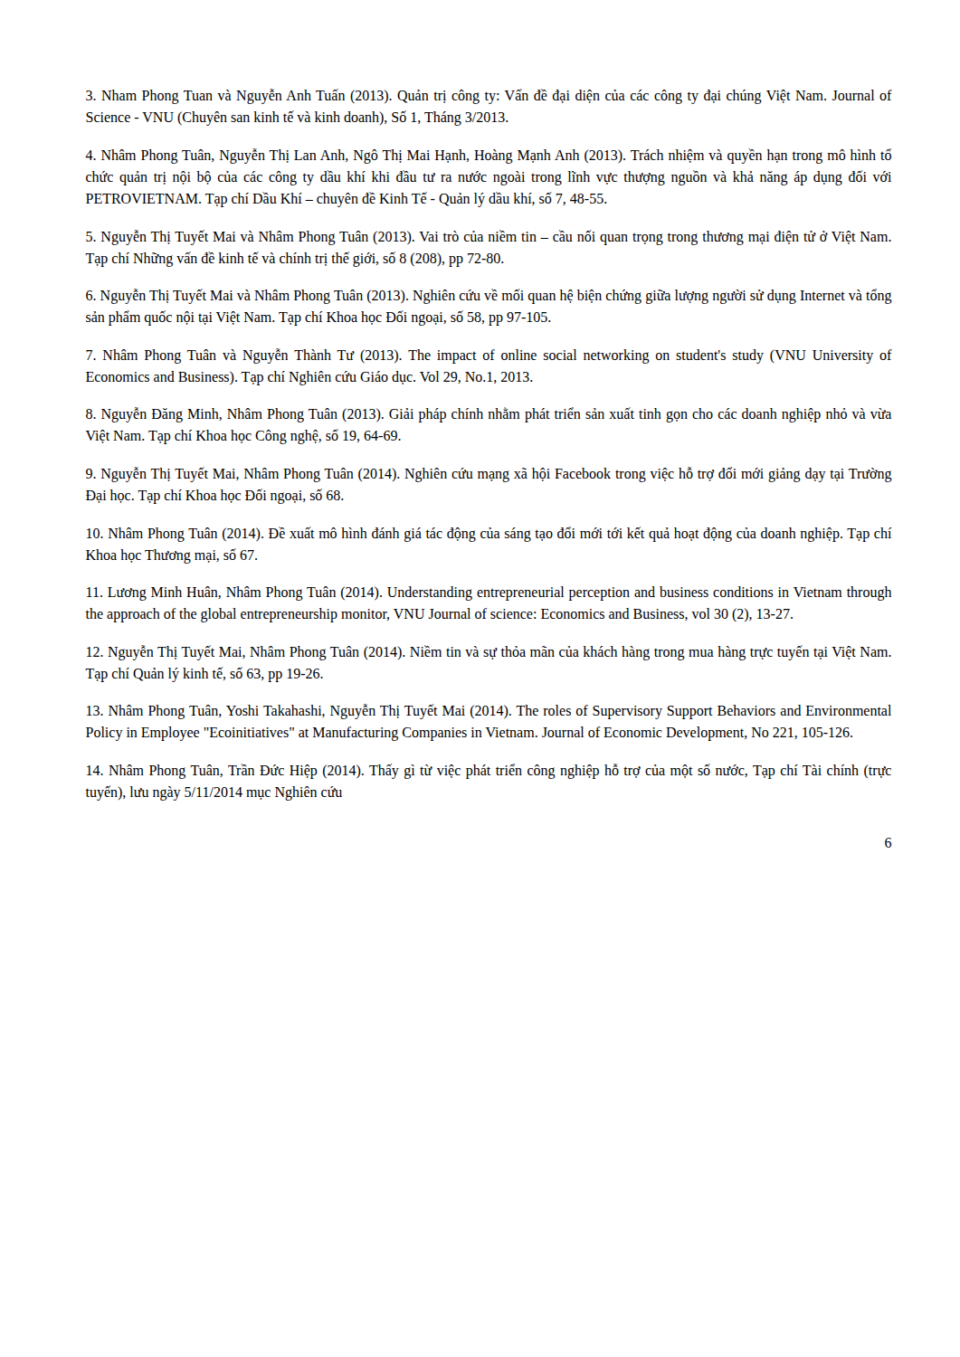3. Nham Phong Tuan và Nguyễn Anh Tuấn (2013). Quản trị công ty: Vấn đề đại diện của các công ty đại chúng Việt Nam. Journal of Science - VNU (Chuyên san kinh tế và kinh doanh), Số 1, Tháng 3/2013.
4. Nhâm Phong Tuân, Nguyễn Thị Lan Anh, Ngô Thị Mai Hạnh, Hoàng Mạnh Anh (2013). Trách nhiệm và quyền hạn trong mô hình tổ chức quản trị nội bộ của các công ty dầu khí khi đầu tư ra nước ngoài trong lĩnh vực thượng nguồn và khả năng áp dụng đối với PETROVIETNAM. Tạp chí Dầu Khí – chuyên đề Kinh Tế - Quản lý dầu khí, số 7, 48-55.
5. Nguyễn Thị Tuyết Mai và Nhâm Phong Tuân (2013). Vai trò của niềm tin – cầu nối quan trọng trong thương mại điện tử ở Việt Nam. Tạp chí Những vấn đề kinh tế và chính trị thế giới, số 8 (208), pp 72-80.
6. Nguyễn Thị Tuyết Mai và Nhâm Phong Tuân (2013). Nghiên cứu về mối quan hệ biện chứng giữa lượng người sử dụng Internet và tổng sản phẩm quốc nội tại Việt Nam. Tạp chí Khoa học Đối ngoại, số 58, pp 97-105.
7. Nhâm Phong Tuân và Nguyễn Thành Tư (2013). The impact of online social networking on student's study (VNU University of Economics and Business). Tạp chí Nghiên cứu Giáo dục. Vol 29, No.1, 2013.
8. Nguyễn Đăng Minh, Nhâm Phong Tuân (2013). Giải pháp chính nhằm phát triển sản xuất tinh gọn cho các doanh nghiệp nhỏ và vừa Việt Nam. Tạp chí Khoa học Công nghệ, số 19, 64-69.
9. Nguyễn Thị Tuyết Mai, Nhâm Phong Tuân (2014). Nghiên cứu mạng xã hội Facebook trong việc hỗ trợ đổi mới giảng dạy tại Trường Đại học. Tạp chí Khoa học Đối ngoại, số 68.
10. Nhâm Phong Tuân (2014). Đề xuất mô hình đánh giá tác động của sáng tạo đổi mới tới kết quả hoạt động của doanh nghiệp. Tạp chí Khoa học Thương mại, số 67.
11. Lương Minh Huân, Nhâm Phong Tuân (2014). Understanding entrepreneurial perception and business conditions in Vietnam through the approach of the global entrepreneurship monitor, VNU Journal of science: Economics and Business, vol 30 (2), 13-27.
12. Nguyễn Thị Tuyết Mai, Nhâm Phong Tuân (2014). Niềm tin và sự thỏa mãn của khách hàng trong mua hàng trực tuyến tại Việt Nam. Tạp chí Quản lý kinh tế, số 63, pp 19-26.
13. Nhâm Phong Tuân, Yoshi Takahashi, Nguyễn Thị Tuyết Mai (2014). The roles of Supervisory Support Behaviors and Environmental Policy in Employee "Ecoinitiatives" at Manufacturing Companies in Vietnam. Journal of Economic Development, No 221, 105-126.
14. Nhâm Phong Tuân, Trần Đức Hiệp (2014). Thấy gì từ việc phát triển công nghiệp hỗ trợ của một số nước, Tạp chí Tài chính (trực tuyến), lưu ngày 5/11/2014 mục Nghiên cứu
6